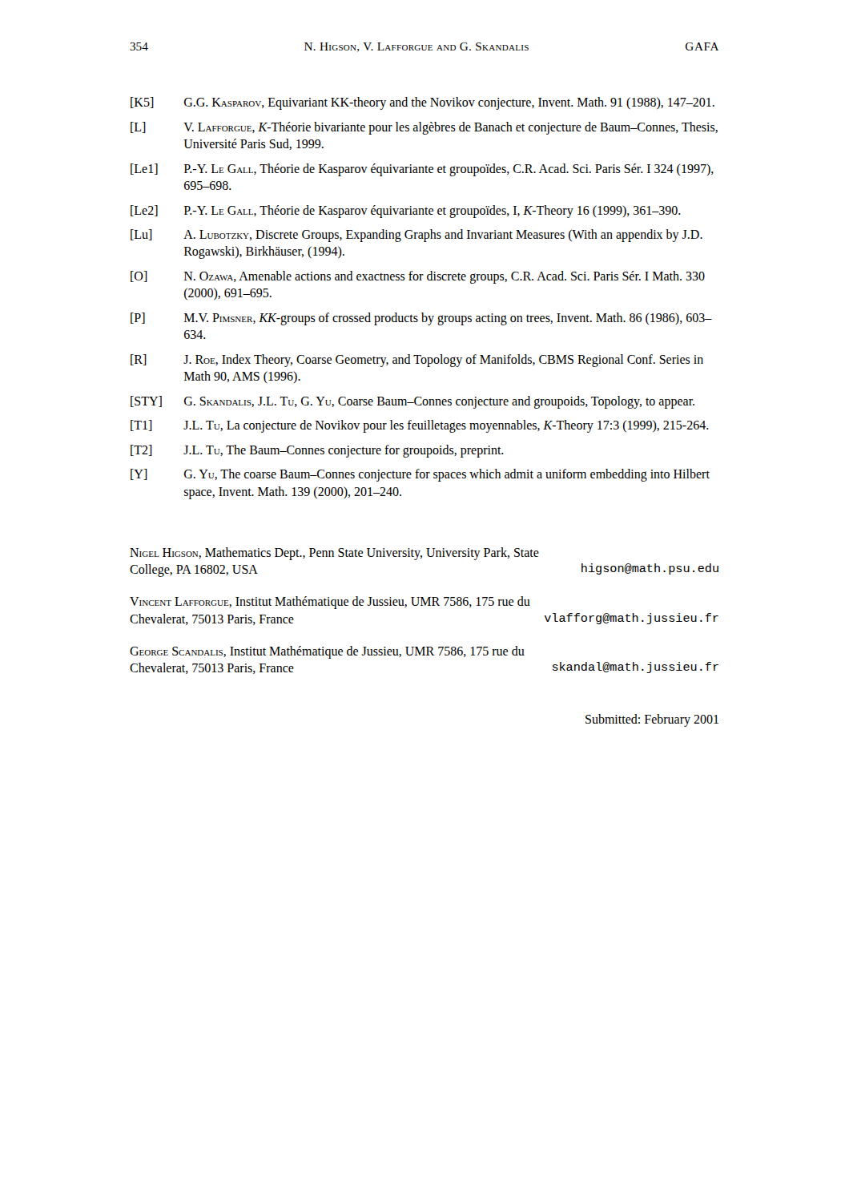354 N. Higson, V. Lafforgue and G. Skandalis GAFA
[K5]
G.G. Kasparov, Equivariant KK-theory and the Novikov conjecture, Invent. Math. 91 (1988), 147–201.
[L]
V. Lafforgue, K-Théorie bivariante pour les algèbres de Banach et conjecture de Baum–Connes, Thesis, Université Paris Sud, 1999.
[Le1]
P.-Y. Le Gall, Théorie de Kasparov équivariante et groupoïdes, C.R. Acad. Sci. Paris Sér. I 324 (1997), 695–698.
[Le2]
P.-Y. Le Gall, Théorie de Kasparov équivariante et groupoïdes, I, K-Theory 16 (1999), 361–390.
[Lu]
A. Lubotzky, Discrete Groups, Expanding Graphs and Invariant Measures (With an appendix by J.D. Rogawski), Birkhäuser, (1994).
[O]
N. Ozawa, Amenable actions and exactness for discrete groups, C.R. Acad. Sci. Paris Sér. I Math. 330 (2000), 691–695.
[P]
M.V. Pimsner, KK-groups of crossed products by groups acting on trees, Invent. Math. 86 (1986), 603–634.
[R]
J. Roe, Index Theory, Coarse Geometry, and Topology of Manifolds, CBMS Regional Conf. Series in Math 90, AMS (1996).
[STY]
G. Skandalis, J.L. Tu, G. Yu, Coarse Baum–Connes conjecture and groupoids, Topology, to appear.
[T1]
J.L. Tu, La conjecture de Novikov pour les feuilletages moyennables, K-Theory 17:3 (1999), 215-264.
[T2]
J.L. Tu, The Baum–Connes conjecture for groupoids, preprint.
[Y]
G. Yu, The coarse Baum–Connes conjecture for spaces which admit a uniform embedding into Hilbert space, Invent. Math. 139 (2000), 201–240.
Nigel Higson, Mathematics Dept., Penn State University, University Park, State College, PA 16802, USA higson@math.psu.edu
Vincent Lafforgue, Institut Mathématique de Jussieu, UMR 7586, 175 rue du Chevalerat, 75013 Paris, France vlafforg@math.jussieu.fr
George Scandalis, Institut Mathématique de Jussieu, UMR 7586, 175 rue du Chevalerat, 75013 Paris, France skandal@math.jussieu.fr
Submitted: February 2001